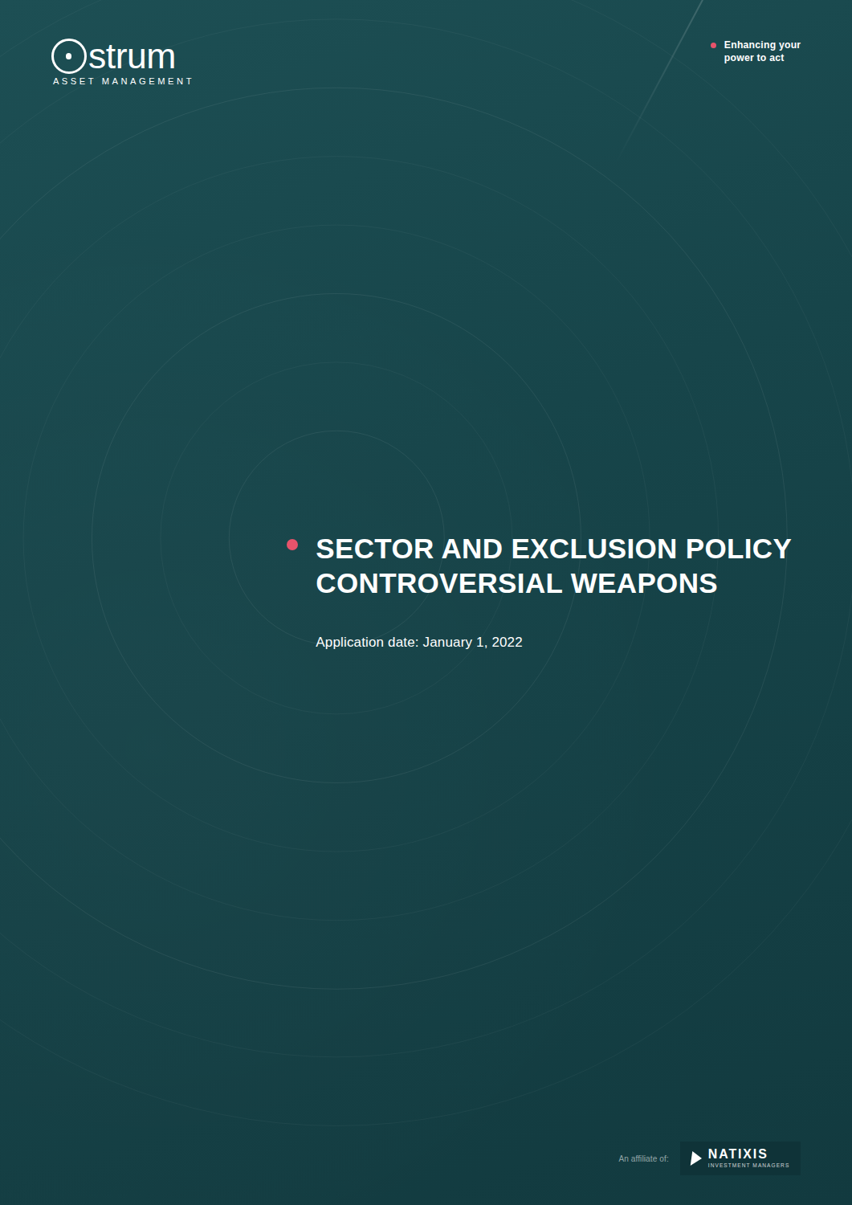strum
ASSET MANAGEMENT
Enhancing your
power to act
Sector and Exclusion Policy
Controversial Weapons
Application date: January 1, 2022
An affiliate of:
NATIXIS INVESTMENT MANAGERS